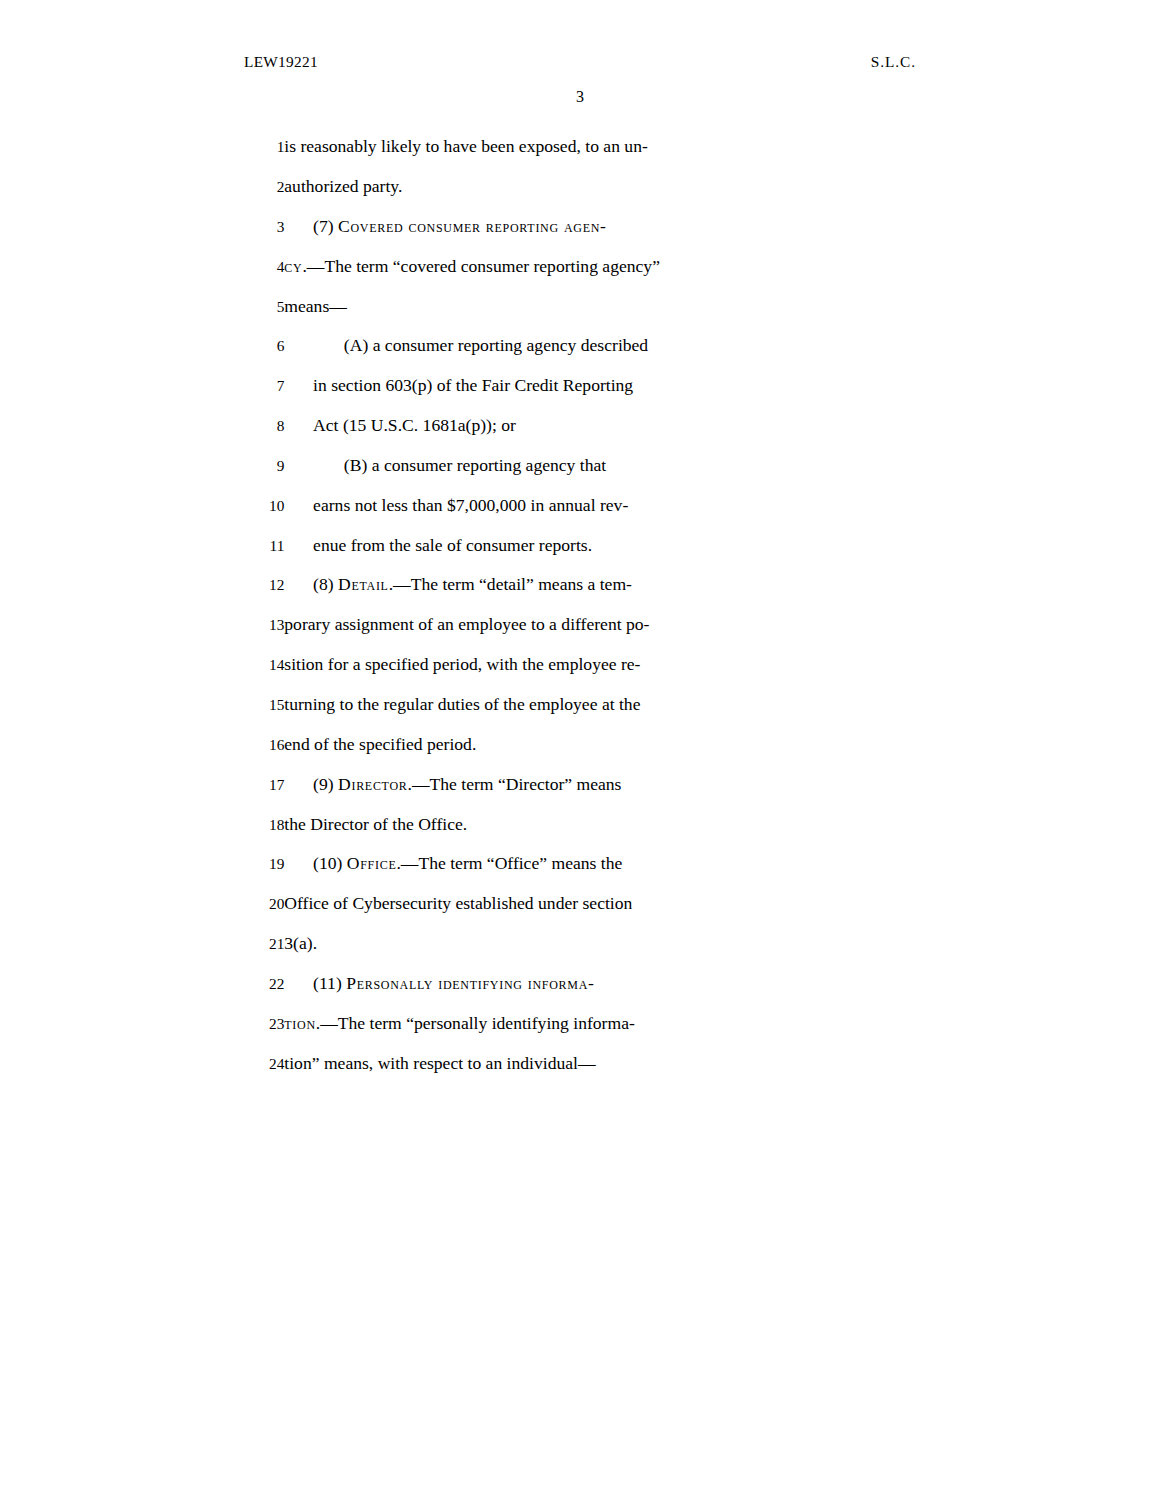LEW19221 S.L.C.
3
| 1 | is reasonably likely to have been exposed, to an un- |
| 2 | authorized party. |
| 3 | (7) Covered consumer reporting agen- |
| 4 | cy .—The term “covered consumer reporting agency” |
| 5 | means— |
| 6 | (A) a consumer reporting agency described |
| 7 | in section 603(p) of the Fair Credit Reporting |
| 8 | Act (15 U.S.C. 1681a(p)); or |
| 9 | (B) a consumer reporting agency that |
| 10 | earns not less than $7,000,000 in annual rev- |
| 11 | enue from the sale of consumer reports. |
| 12 | (8) Detail .—The term “detail” means a tem- |
| 13 | porary assignment of an employee to a different po- |
| 14 | sition for a specified period, with the employee re- |
| 15 | turning to the regular duties of the employee at the |
| 16 | end of the specified period. |
| 17 | (9) Director .—The term “Director” means |
| 18 | the Director of the Office. |
| 19 | (10) Office .—The term “Office” means the |
| 20 | Office of Cybersecurity established under section |
| 21 | 3(a). |
| 22 | (11) Personally identifying informa- |
| 23 | tion .—The term “personally identifying informa- |
| 24 | tion” means, with respect to an individual— |